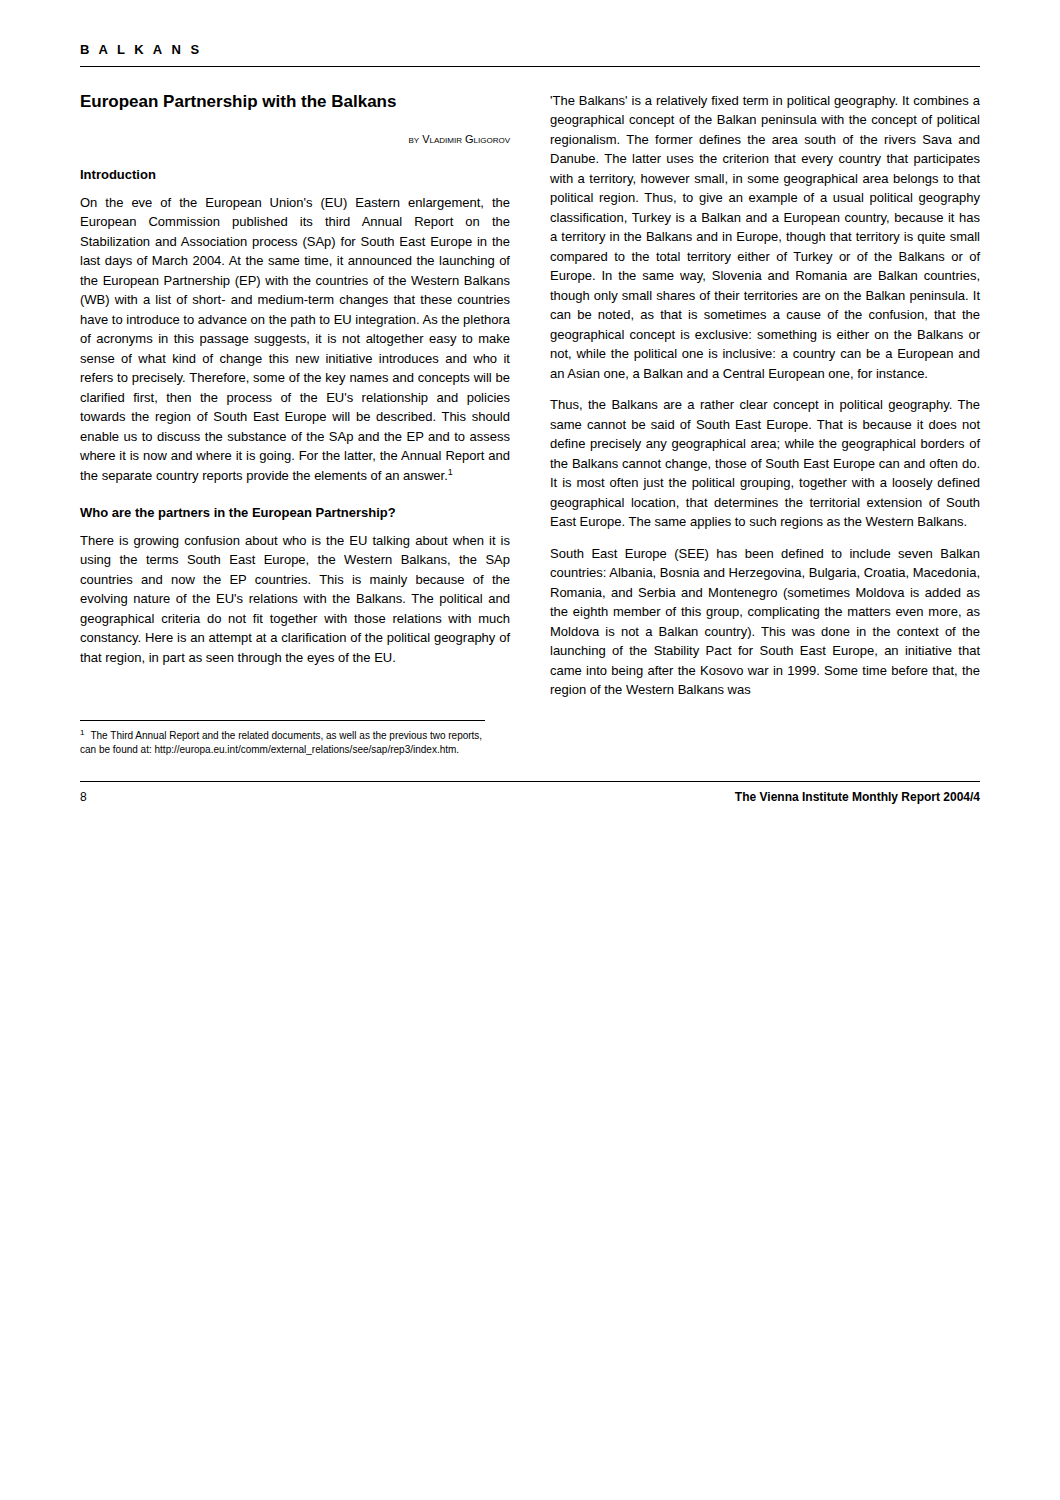B A L K A N S
European Partnership with the Balkans
by Vladimir Gligorov
Introduction
On the eve of the European Union's (EU) Eastern enlargement, the European Commission published its third Annual Report on the Stabilization and Association process (SAp) for South East Europe in the last days of March 2004. At the same time, it announced the launching of the European Partnership (EP) with the countries of the Western Balkans (WB) with a list of short- and medium-term changes that these countries have to introduce to advance on the path to EU integration. As the plethora of acronyms in this passage suggests, it is not altogether easy to make sense of what kind of change this new initiative introduces and who it refers to precisely. Therefore, some of the key names and concepts will be clarified first, then the process of the EU's relationship and policies towards the region of South East Europe will be described. This should enable us to discuss the substance of the SAp and the EP and to assess where it is now and where it is going. For the latter, the Annual Report and the separate country reports provide the elements of an answer.1
Who are the partners in the European Partnership?
There is growing confusion about who is the EU talking about when it is using the terms South East Europe, the Western Balkans, the SAp countries and now the EP countries. This is mainly because of the evolving nature of the EU's relations with the Balkans. The political and geographical criteria do not fit together with those relations with much constancy. Here is an attempt at a clarification of the political geography of that region, in part as seen through the eyes of the EU.
'The Balkans' is a relatively fixed term in political geography. It combines a geographical concept of the Balkan peninsula with the concept of political regionalism. The former defines the area south of the rivers Sava and Danube. The latter uses the criterion that every country that participates with a territory, however small, in some geographical area belongs to that political region. Thus, to give an example of a usual political geography classification, Turkey is a Balkan and a European country, because it has a territory in the Balkans and in Europe, though that territory is quite small compared to the total territory either of Turkey or of the Balkans or of Europe. In the same way, Slovenia and Romania are Balkan countries, though only small shares of their territories are on the Balkan peninsula. It can be noted, as that is sometimes a cause of the confusion, that the geographical concept is exclusive: something is either on the Balkans or not, while the political one is inclusive: a country can be a European and an Asian one, a Balkan and a Central European one, for instance.
Thus, the Balkans are a rather clear concept in political geography. The same cannot be said of South East Europe. That is because it does not define precisely any geographical area; while the geographical borders of the Balkans cannot change, those of South East Europe can and often do. It is most often just the political grouping, together with a loosely defined geographical location, that determines the territorial extension of South East Europe. The same applies to such regions as the Western Balkans.
South East Europe (SEE) has been defined to include seven Balkan countries: Albania, Bosnia and Herzegovina, Bulgaria, Croatia, Macedonia, Romania, and Serbia and Montenegro (sometimes Moldova is added as the eighth member of this group, complicating the matters even more, as Moldova is not a Balkan country). This was done in the context of the launching of the Stability Pact for South East Europe, an initiative that came into being after the Kosovo war in 1999. Some time before that, the region of the Western Balkans was
1 The Third Annual Report and the related documents, as well as the previous two reports, can be found at: http://europa.eu.int/comm/external_relations/see/sap/rep3/index.htm.
8 The Vienna Institute Monthly Report 2004/4